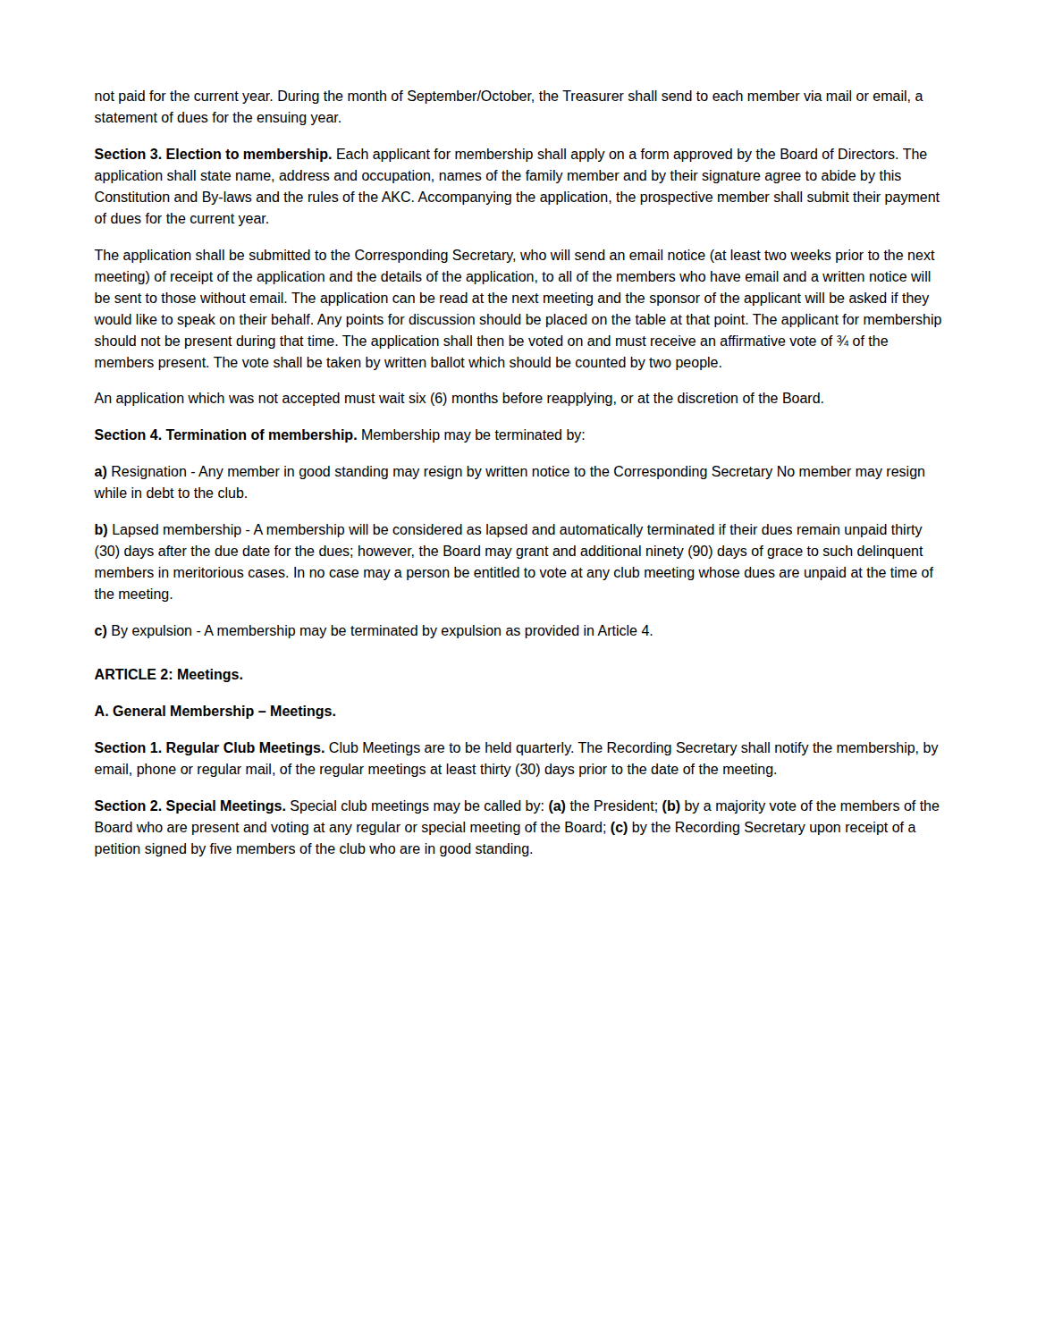not paid for the current year. During the month of September/October, the Treasurer shall send to each member via mail or email, a statement of dues for the ensuing year.
Section 3. Election to membership. Each applicant for membership shall apply on a form approved by the Board of Directors. The application shall state name, address and occupation, names of the family member and by their signature agree to abide by this Constitution and By-laws and the rules of the AKC. Accompanying the application, the prospective member shall submit their payment of dues for the current year.
The application shall be submitted to the Corresponding Secretary, who will send an email notice (at least two weeks prior to the next meeting) of receipt of the application and the details of the application, to all of the members who have email and a written notice will be sent to those without email. The application can be read at the next meeting and the sponsor of the applicant will be asked if they would like to speak on their behalf. Any points for discussion should be placed on the table at that point. The applicant for membership should not be present during that time. The application shall then be voted on and must receive an affirmative vote of ¾ of the members present. The vote shall be taken by written ballot which should be counted by two people.
An application which was not accepted must wait six (6) months before reapplying, or at the discretion of the Board.
Section 4. Termination of membership. Membership may be terminated by:
a) Resignation - Any member in good standing may resign by written notice to the Corresponding Secretary No member may resign while in debt to the club.
b) Lapsed membership - A membership will be considered as lapsed and automatically terminated if their dues remain unpaid thirty (30) days after the due date for the dues; however, the Board may grant and additional ninety (90) days of grace to such delinquent members in meritorious cases. In no case may a person be entitled to vote at any club meeting whose dues are unpaid at the time of the meeting.
c) By expulsion - A membership may be terminated by expulsion as provided in Article 4.
ARTICLE 2: Meetings.
A. General Membership – Meetings.
Section 1. Regular Club Meetings. Club Meetings are to be held quarterly. The Recording Secretary shall notify the membership, by email, phone or regular mail, of the regular meetings at least thirty (30) days prior to the date of the meeting.
Section 2. Special Meetings. Special club meetings may be called by: (a) the President; (b) by a majority vote of the members of the Board who are present and voting at any regular or special meeting of the Board; (c) by the Recording Secretary upon receipt of a petition signed by five members of the club who are in good standing.